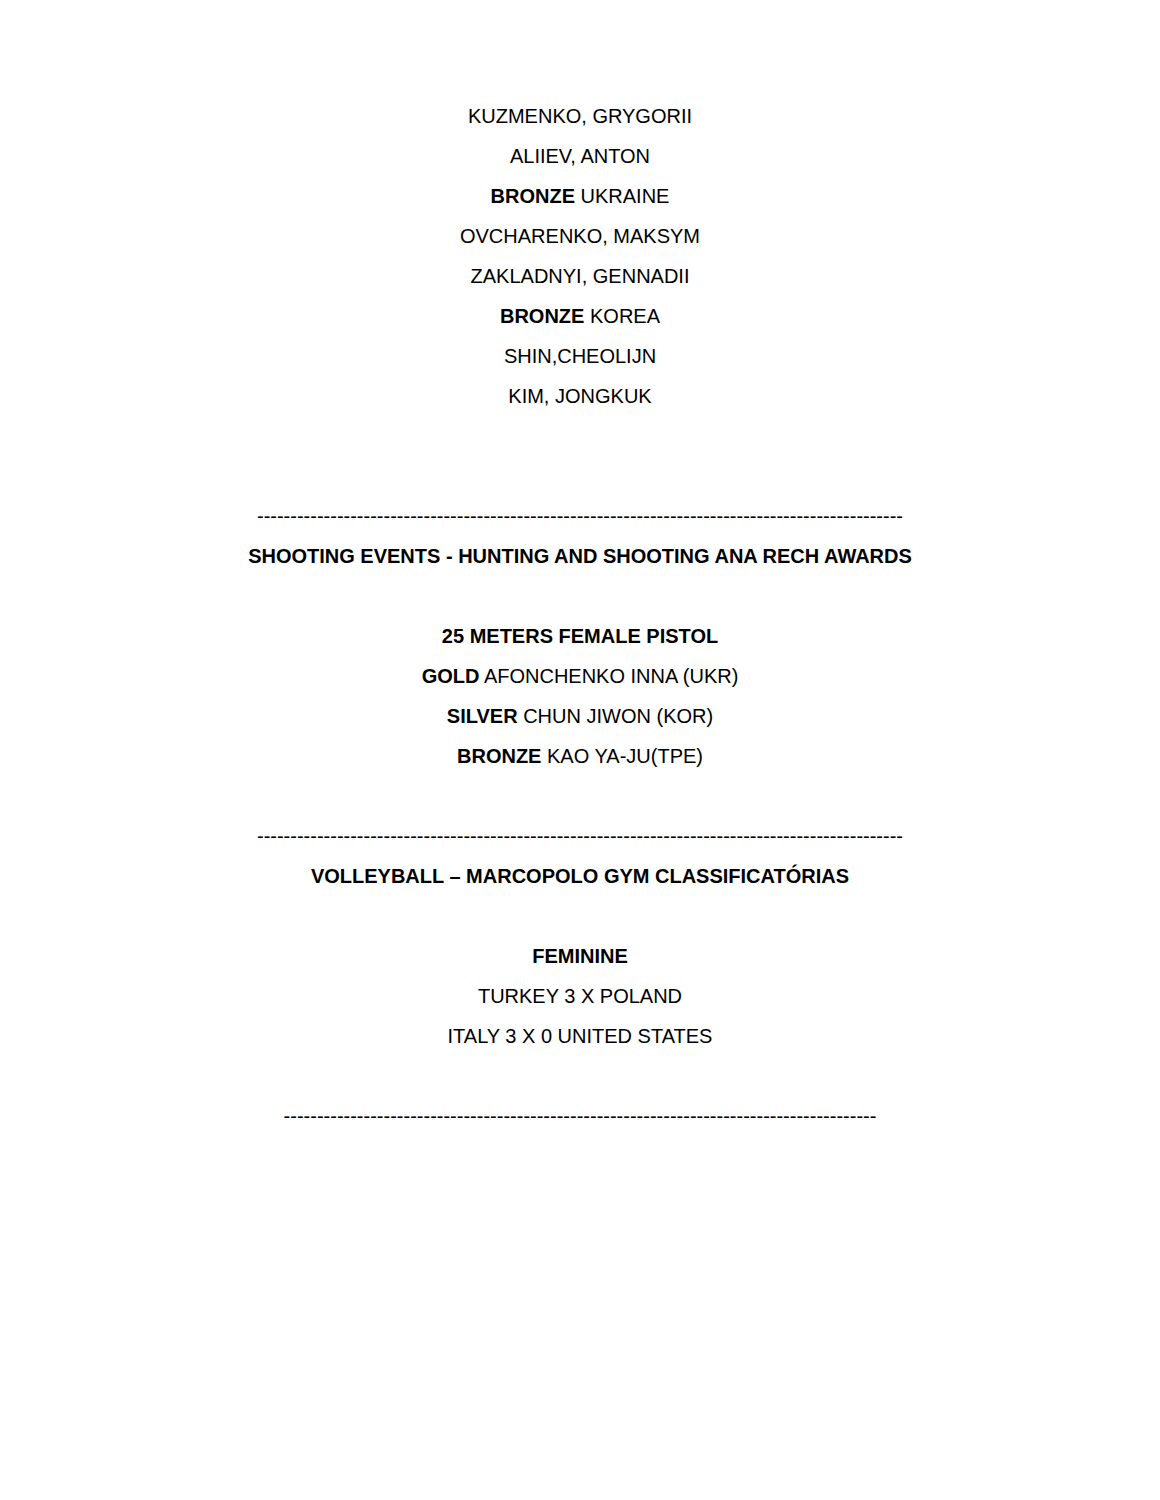KUZMENKO, GRYGORII
ALIIEV, ANTON
BRONZE UKRAINE
OVCHARENKO, MAKSYM
ZAKLADNYI, GENNADII
BRONZE KOREA
SHIN,CHEOLIJN
KIM, JONGKUK
-------------------------------------------------------------------------------------------------
SHOOTING EVENTS - HUNTING AND SHOOTING ANA RECH AWARDS
25 METERS FEMALE PISTOL
GOLD AFONCHENKO INNA (UKR)
SILVER CHUN JIWON (KOR)
BRONZE KAO YA-JU(TPE)
-------------------------------------------------------------------------------------------------
VOLLEYBALL – MARCOPOLO GYM CLASSIFICATÓRIAS
FEMININE
TURKEY 3 X POLAND
ITALY 3 X 0 UNITED STATES
-----------------------------------------------------------------------------------------